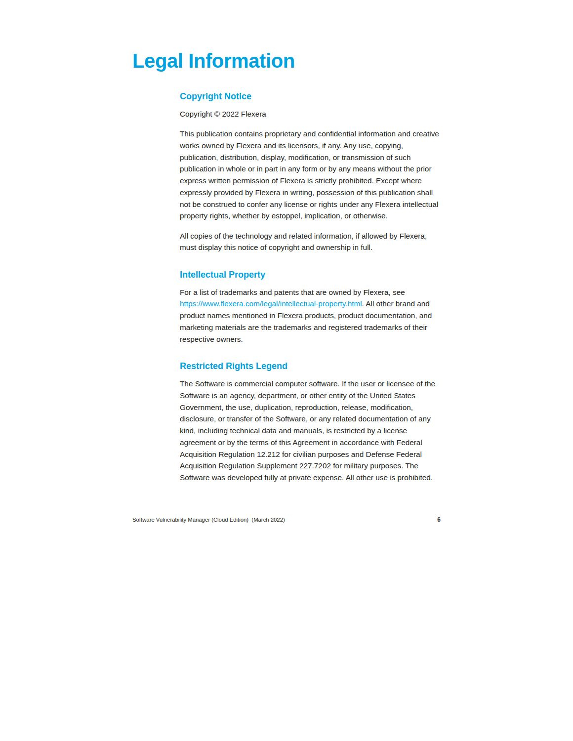Legal Information
Copyright Notice
Copyright © 2022 Flexera
This publication contains proprietary and confidential information and creative works owned by Flexera and its licensors, if any. Any use, copying, publication, distribution, display, modification, or transmission of such publication in whole or in part in any form or by any means without the prior express written permission of Flexera is strictly prohibited. Except where expressly provided by Flexera in writing, possession of this publication shall not be construed to confer any license or rights under any Flexera intellectual property rights, whether by estoppel, implication, or otherwise.
All copies of the technology and related information, if allowed by Flexera, must display this notice of copyright and ownership in full.
Intellectual Property
For a list of trademarks and patents that are owned by Flexera, see https://www.flexera.com/legal/intellectual-property.html. All other brand and product names mentioned in Flexera products, product documentation, and marketing materials are the trademarks and registered trademarks of their respective owners.
Restricted Rights Legend
The Software is commercial computer software. If the user or licensee of the Software is an agency, department, or other entity of the United States Government, the use, duplication, reproduction, release, modification, disclosure, or transfer of the Software, or any related documentation of any kind, including technical data and manuals, is restricted by a license agreement or by the terms of this Agreement in accordance with Federal Acquisition Regulation 12.212 for civilian purposes and Defense Federal Acquisition Regulation Supplement 227.7202 for military purposes. The Software was developed fully at private expense. All other use is prohibited.
Software Vulnerability Manager (Cloud Edition) (March 2022) 6